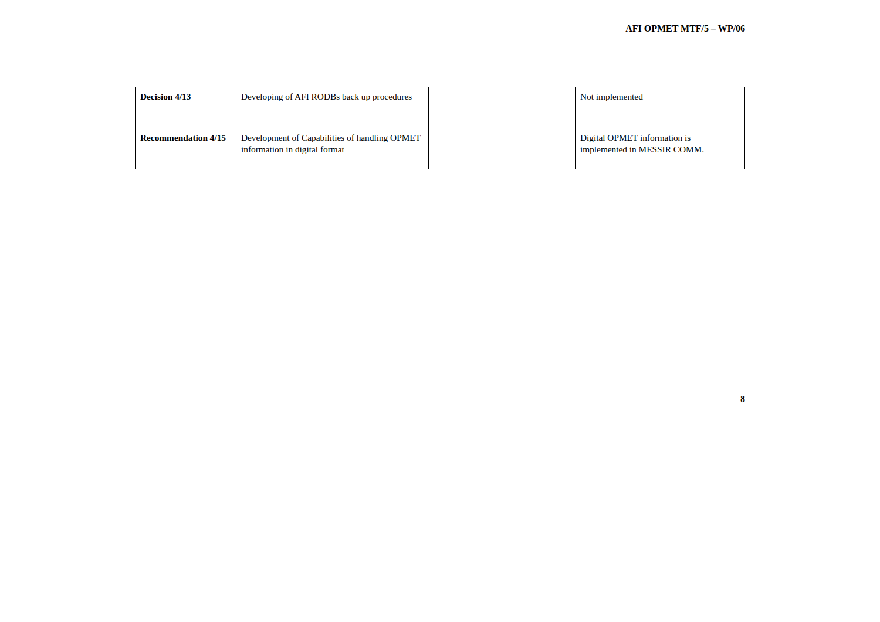AFI OPMET MTF/5 – WP/06
| Decision 4/13 | Developing of AFI RODBs back up procedures | | Not implemented |
| Recommendation 4/15 | Development of Capabilities of handling OPMET information in digital format | | Digital OPMET information is implemented in MESSIR COMM. |
8